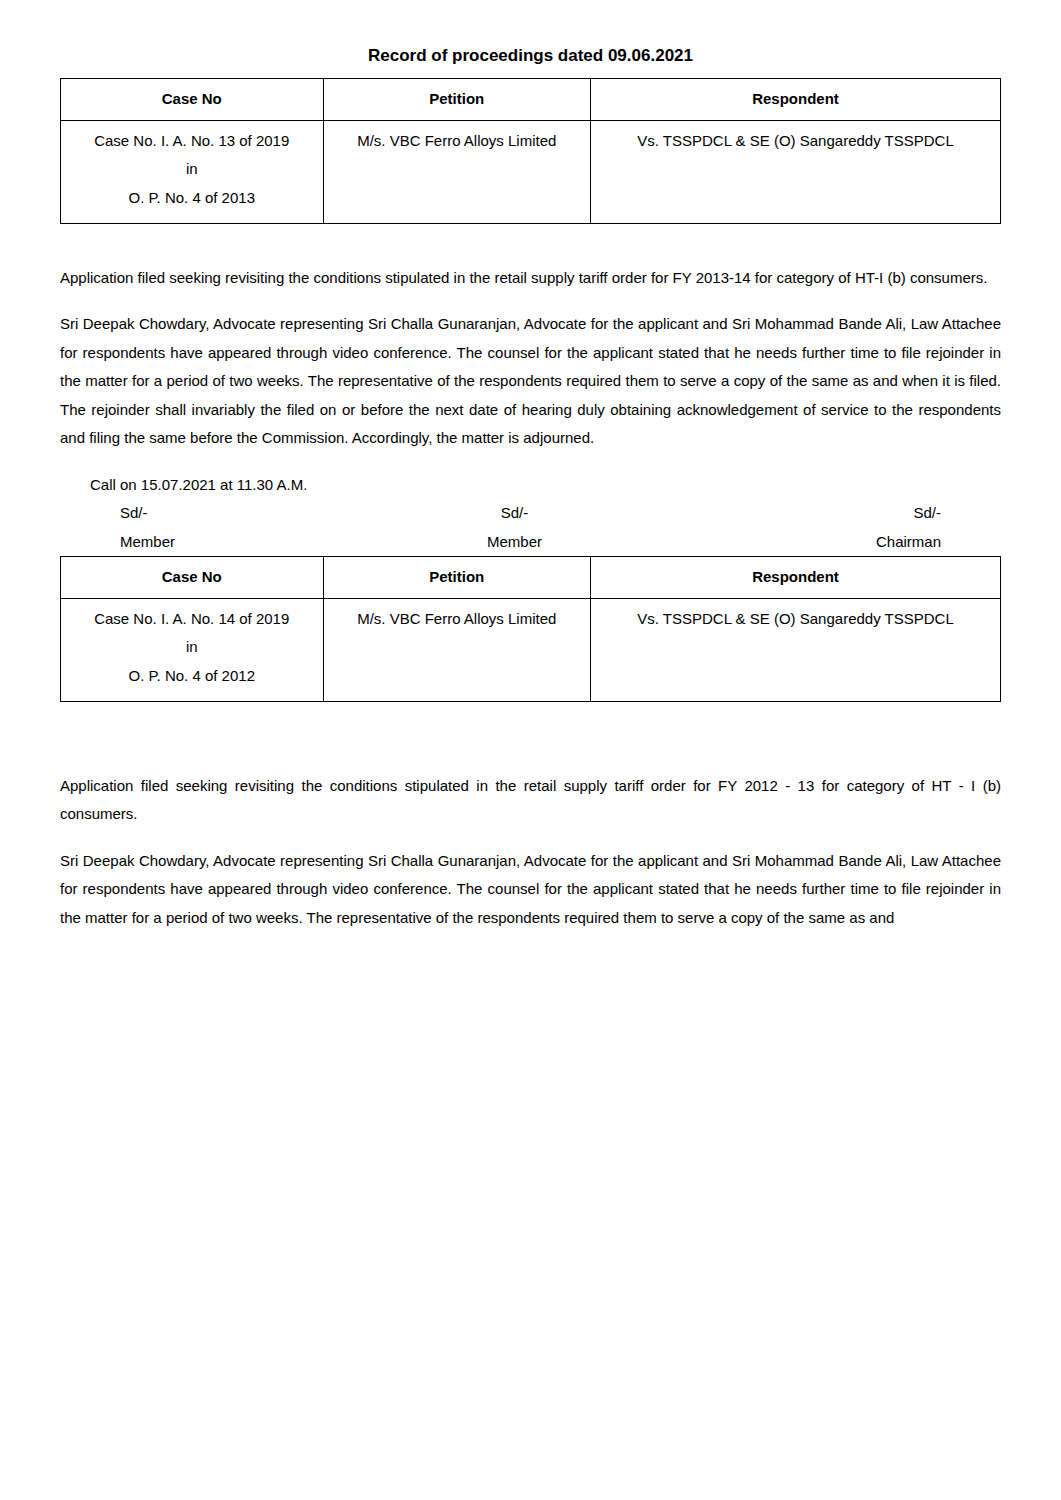Record of proceedings dated 09.06.2021
| Case No | Petition | Respondent |
| --- | --- | --- |
| Case No. I. A. No. 13 of 2019 in O. P. No. 4 of 2013 | M/s. VBC Ferro Alloys Limited | Vs. TSSPDCL & SE (O) Sangareddy TSSPDCL |
Application filed seeking revisiting the conditions stipulated in the retail supply tariff order for FY 2013-14 for category of HT-I (b) consumers.
Sri Deepak Chowdary, Advocate representing Sri Challa Gunaranjan, Advocate for the applicant and Sri Mohammad Bande Ali, Law Attachee for respondents have appeared through video conference. The counsel for the applicant stated that he needs further time to file rejoinder in the matter for a period of two weeks. The representative of the respondents required them to serve a copy of the same as and when it is filed. The rejoinder shall invariably the filed on or before the next date of hearing duly obtaining acknowledgement of service to the respondents and filing the same before the Commission. Accordingly, the matter is adjourned.
Call on 15.07.2021 at 11.30 A.M.
| Sd/- | Sd/- | Sd/- |
| Member | Member | Chairman |
| Case No | Petition | Respondent |
| --- | --- | --- |
| Case No. I. A. No. 14 of 2019 in O. P. No. 4 of 2012 | M/s. VBC Ferro Alloys Limited | Vs. TSSPDCL & SE (O) Sangareddy TSSPDCL |
Application filed seeking revisiting the conditions stipulated in the retail supply tariff order for FY 2012 - 13 for category of HT - I (b) consumers.
Sri Deepak Chowdary, Advocate representing Sri Challa Gunaranjan, Advocate for the applicant and Sri Mohammad Bande Ali, Law Attachee for respondents have appeared through video conference. The counsel for the applicant stated that he needs further time to file rejoinder in the matter for a period of two weeks. The representative of the respondents required them to serve a copy of the same as and